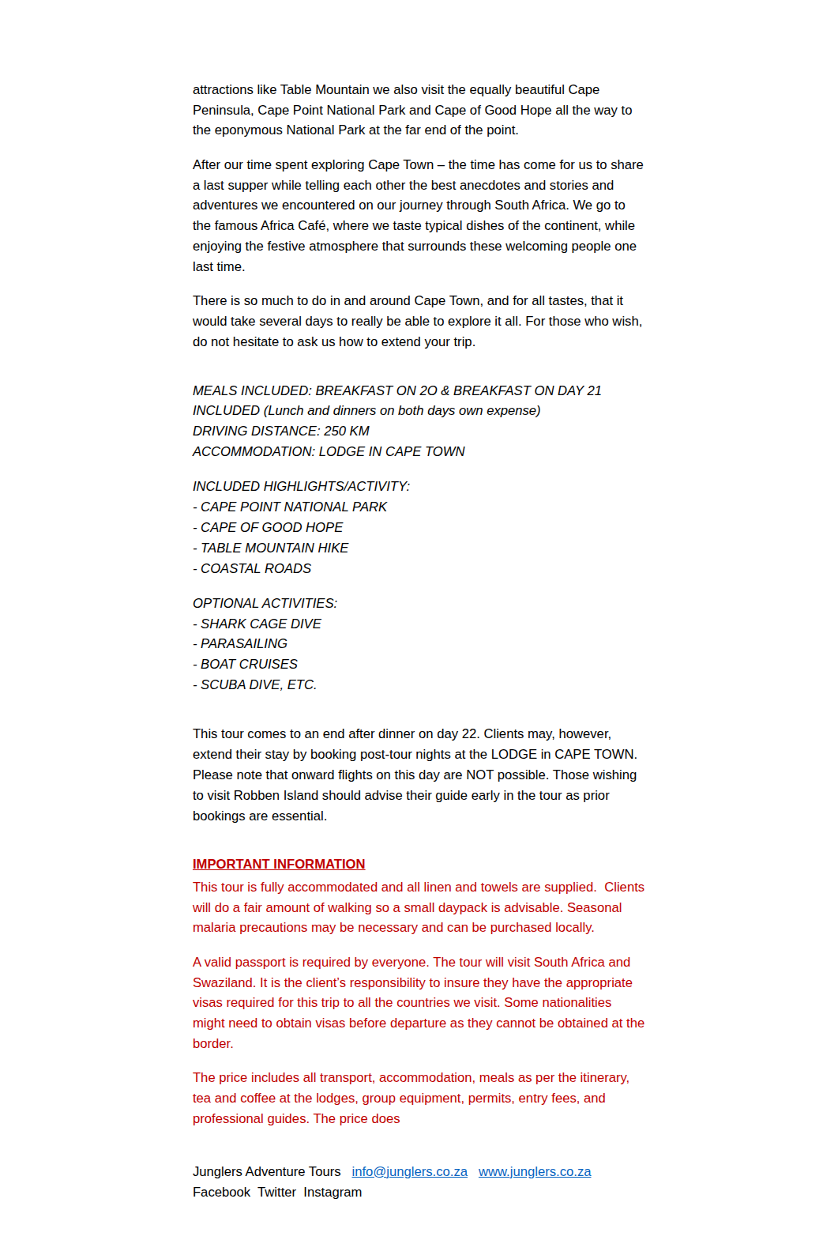attractions like Table Mountain we also visit the equally beautiful Cape Peninsula, Cape Point National Park and Cape of Good Hope all the way to the eponymous National Park at the far end of the point.
After our time spent exploring Cape Town – the time has come for us to share a last supper while telling each other the best anecdotes and stories and adventures we encountered on our journey through South Africa. We go to the famous Africa Café, where we taste typical dishes of the continent, while enjoying the festive atmosphere that surrounds these welcoming people one last time.
There is so much to do in and around Cape Town, and for all tastes, that it would take several days to really be able to explore it all. For those who wish, do not hesitate to ask us how to extend your trip.
MEALS INCLUDED: BREAKFAST ON 2O & BREAKFAST ON DAY 21 INCLUDED (Lunch and dinners on both days own expense)
DRIVING DISTANCE: 250 KM
ACCOMMODATION: LODGE IN CAPE TOWN
INCLUDED HIGHLIGHTS/ACTIVITY:
- CAPE POINT NATIONAL PARK
- CAPE OF GOOD HOPE
- TABLE MOUNTAIN HIKE
- COASTAL ROADS
OPTIONAL ACTIVITIES:
- SHARK CAGE DIVE
- PARASAILING
- BOAT CRUISES
- SCUBA DIVE, ETC.
This tour comes to an end after dinner on day 22. Clients may, however, extend their stay by booking post-tour nights at the LODGE in CAPE TOWN. Please note that onward flights on this day are NOT possible. Those wishing to visit Robben Island should advise their guide early in the tour as prior bookings are essential.
IMPORTANT INFORMATION
This tour is fully accommodated and all linen and towels are supplied. Clients will do a fair amount of walking so a small daypack is advisable. Seasonal malaria precautions may be necessary and can be purchased locally.
A valid passport is required by everyone. The tour will visit South Africa and Swaziland. It is the client’s responsibility to insure they have the appropriate visas required for this trip to all the countries we visit. Some nationalities might need to obtain visas before departure as they cannot be obtained at the border.
The price includes all transport, accommodation, meals as per the itinerary, tea and coffee at the lodges, group equipment, permits, entry fees, and professional guides. The price does
Junglers Adventure Tours info@junglers.co.za www.junglers.co.za Facebook Twitter Instagram